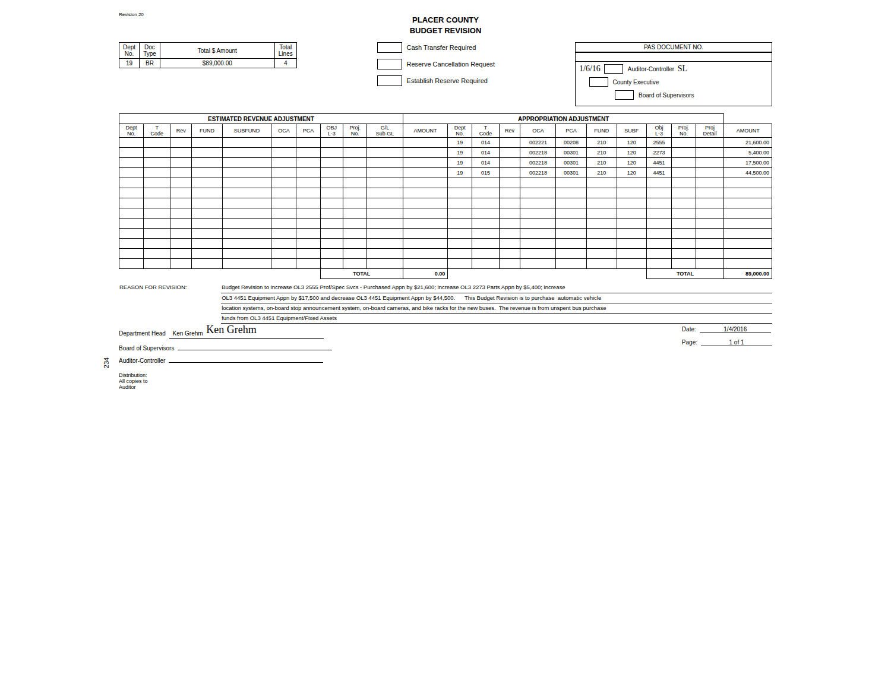Revision 20
PLACER COUNTY
BUDGET REVISION
| Dept No. | Doc Type | Total $ Amount | Total Lines |
| 19 | BR | $89,000.00 | 4 |
Cash Transfer Required
Reserve Cancellation Request
Establish Reserve Required
PAS DOCUMENT NO.
1/6/16 Auditor-Controller SL
County Executive
Board of Supervisors
| ESTIMATED REVENUE ADJUSTMENT | APPROPRIATION ADJUSTMENT |
| Dept No. | T Code | Rev | FUND | SUBFUND | OCA | PCA | OBJ L-3 | Proj. No. | G/L Sub GL | AMOUNT | Dept No. | T Code | Rev | OCA | PCA | FUND | SUBF | Obj L-3 | Proj. No. | Proj Detail | AMOUNT |
| | | | | | | | | | | | 19 | 014 | | 002221 | 00208 | 210 | 120 | 2555 | | | 21,600.00 |
| | | | | | | | | | | | 19 | 014 | | 002218 | 00301 | 210 | 120 | 2273 | | | 5,400.00 |
| | | | | | | | | | | | 19 | 014 | | 002218 | 00301 | 210 | 120 | 4451 | | | 17,500.00 |
| | | | | | | | | | | | 19 | 015 | | 002218 | 00301 | 210 | 120 | 4451 | | | 44,500.00 |
| | TOTAL | 0.00 | | TOTAL | 89,000.00 |
| REASON FOR REVISION: | Budget Revision to increase OL3 2555 Prof/Spec Svcs - Purchased Appn by $21,600; increase OL3 2273 Parts Appn by $5,400; increase |
| | OL3 4451 Equipment Appn by $17,500 and decrease OL3 4451 Equipment Appn by $44,500. This Budget Revision is to purchase automatic vehicle |
| | location systems, on-board stop announcement system, on-board cameras, and bike racks for the new buses. The revenue is from unspent bus purchase |
| | funds from OL3 4451 Equipment/Fixed Assets |
Department Head Ken Grehm Ken Grehm
Board of Supervisors
Auditor-Controller
Date:1/4/2016
Page:1 of 1
Distribution:
All copies to
Auditor
234